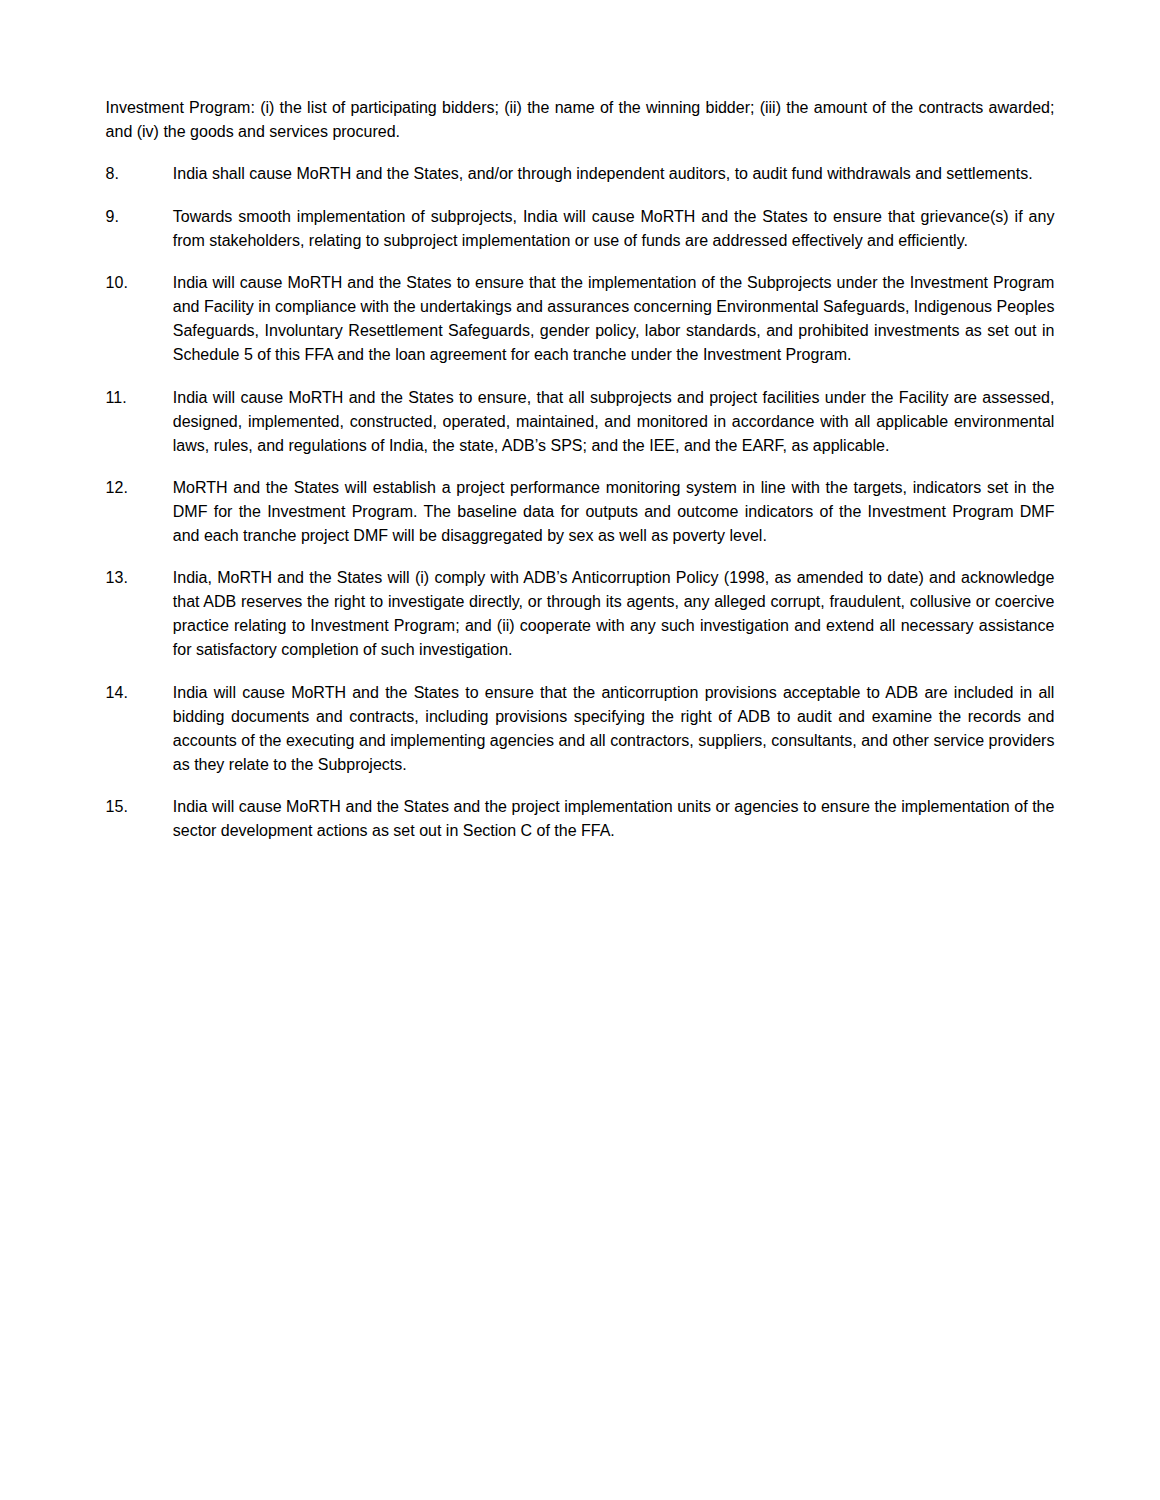Investment Program: (i) the list of participating bidders; (ii) the name of the winning bidder; (iii) the amount of the contracts awarded; and (iv) the goods and services procured.
8.
India shall cause MoRTH and the States, and/or through independent auditors, to audit fund withdrawals and settlements.
9.
Towards smooth implementation of subprojects, India will cause MoRTH and the States to ensure that grievance(s) if any from stakeholders, relating to subproject implementation or use of funds are addressed effectively and efficiently.
10.
India will cause MoRTH and the States to ensure that the implementation of the Subprojects under the Investment Program and Facility in compliance with the undertakings and assurances concerning Environmental Safeguards, Indigenous Peoples Safeguards, Involuntary Resettlement Safeguards, gender policy, labor standards, and prohibited investments as set out in Schedule 5 of this FFA and the loan agreement for each tranche under the Investment Program.
11.
India will cause MoRTH and the States to ensure, that all subprojects and project facilities under the Facility are assessed, designed, implemented, constructed, operated, maintained, and monitored in accordance with all applicable environmental laws, rules, and regulations of India, the state, ADB’s SPS; and the IEE, and the EARF, as applicable.
12.
MoRTH and the States will establish a project performance monitoring system in line with the targets, indicators set in the DMF for the Investment Program. The baseline data for outputs and outcome indicators of the Investment Program DMF and each tranche project DMF will be disaggregated by sex as well as poverty level.
13.
India, MoRTH and the States will (i) comply with ADB’s Anticorruption Policy (1998, as amended to date) and acknowledge that ADB reserves the right to investigate directly, or through its agents, any alleged corrupt, fraudulent, collusive or coercive practice relating to Investment Program; and (ii) cooperate with any such investigation and extend all necessary assistance for satisfactory completion of such investigation.
14.
India will cause MoRTH and the States to ensure that the anticorruption provisions acceptable to ADB are included in all bidding documents and contracts, including provisions specifying the right of ADB to audit and examine the records and accounts of the executing and implementing agencies and all contractors, suppliers, consultants, and other service providers as they relate to the Subprojects.
15.
India will cause MoRTH and the States and the project implementation units or agencies to ensure the implementation of the sector development actions as set out in Section C of the FFA.